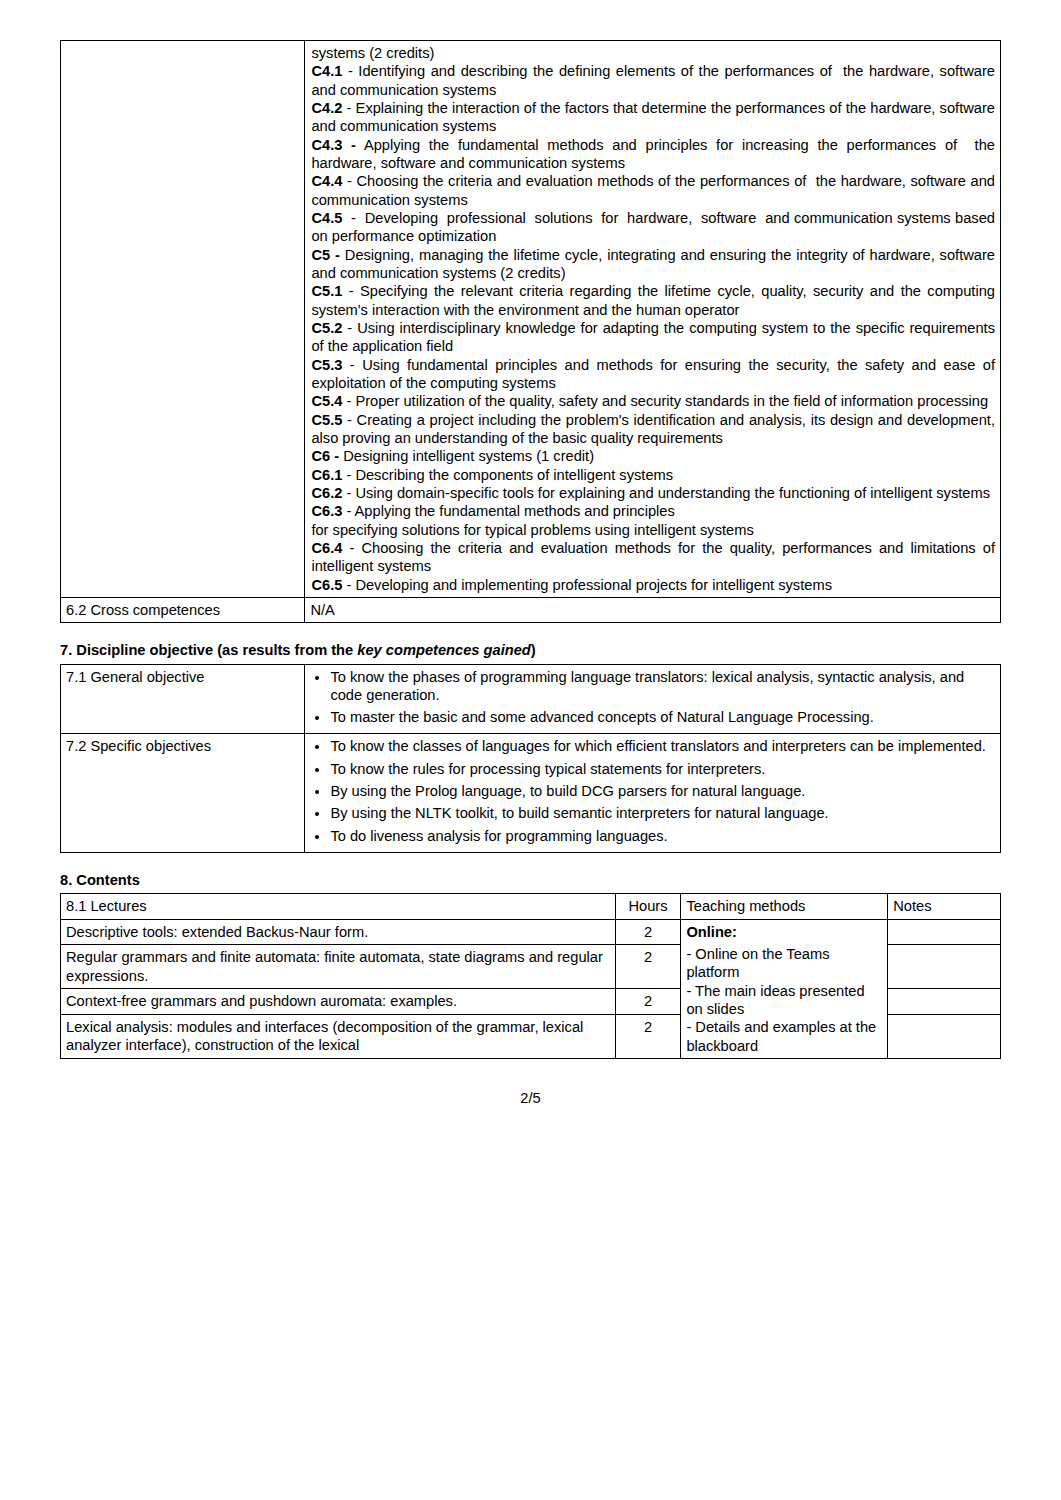| | systems (2 credits) C4.1 - Identifying and describing the defining elements of the performances of the hardware, software and communication systems C4.2 - Explaining the interaction of the factors that determine the performances of the hardware, software and communication systems C4.3 - Applying the fundamental methods and principles for increasing the performances of the hardware, software and communication systems C4.4 - Choosing the criteria and evaluation methods of the performances of the hardware, software and communication systems C4.5 - Developing professional solutions for hardware, software and communication systems based on performance optimization C5 - Designing, managing the lifetime cycle, integrating and ensuring the integrity of hardware, software and communication systems (2 credits) C5.1 - Specifying the relevant criteria regarding the lifetime cycle, quality, security and the computing system's interaction with the environment and the human operator C5.2 - Using interdisciplinary knowledge for adapting the computing system to the specific requirements of the application field C5.3 - Using fundamental principles and methods for ensuring the security, the safety and ease of exploitation of the computing systems C5.4 - Proper utilization of the quality, safety and security standards in the field of information processing C5.5 - Creating a project including the problem's identification and analysis, its design and development, also proving an understanding of the basic quality requirements C6 - Designing intelligent systems (1 credit) C6.1 - Describing the components of intelligent systems C6.2 - Using domain-specific tools for explaining and understanding the functioning of intelligent systems C6.3 - Applying the fundamental methods and principles for specifying solutions for typical problems using intelligent systems C6.4 - Choosing the criteria and evaluation methods for the quality, performances and limitations of intelligent systems C6.5 - Developing and implementing professional projects for intelligent systems |
| 6.2 Cross competences | N/A |
7. Discipline objective (as results from the key competences gained)
| 7.1 General objective | To know the phases of programming language translators: lexical analysis, syntactic analysis, and code generation. To master the basic and some advanced concepts of Natural Language Processing. |
| 7.2 Specific objectives | To know the classes of languages for which efficient translators and interpreters can be implemented. To know the rules for processing typical statements for interpreters. By using the Prolog language, to build DCG parsers for natural language. By using the NLTK toolkit, to build semantic interpreters for natural language. To do liveness analysis for programming languages. |
8. Contents
| 8.1 Lectures | Hours | Teaching methods | Notes |
| --- | --- | --- | --- |
| Descriptive tools: extended Backus-Naur form. | 2 | Online: - Online on the Teams platform - The main ideas presented on slides - Details and examples at the blackboard | |
| Regular grammars and finite automata: finite automata, state diagrams and regular expressions. | 2 | |
| Context-free grammars and pushdown auromata: examples. | 2 | |
| Lexical analysis: modules and interfaces (decomposition of the grammar, lexical analyzer interface), construction of the lexical | 2 | |
2/5